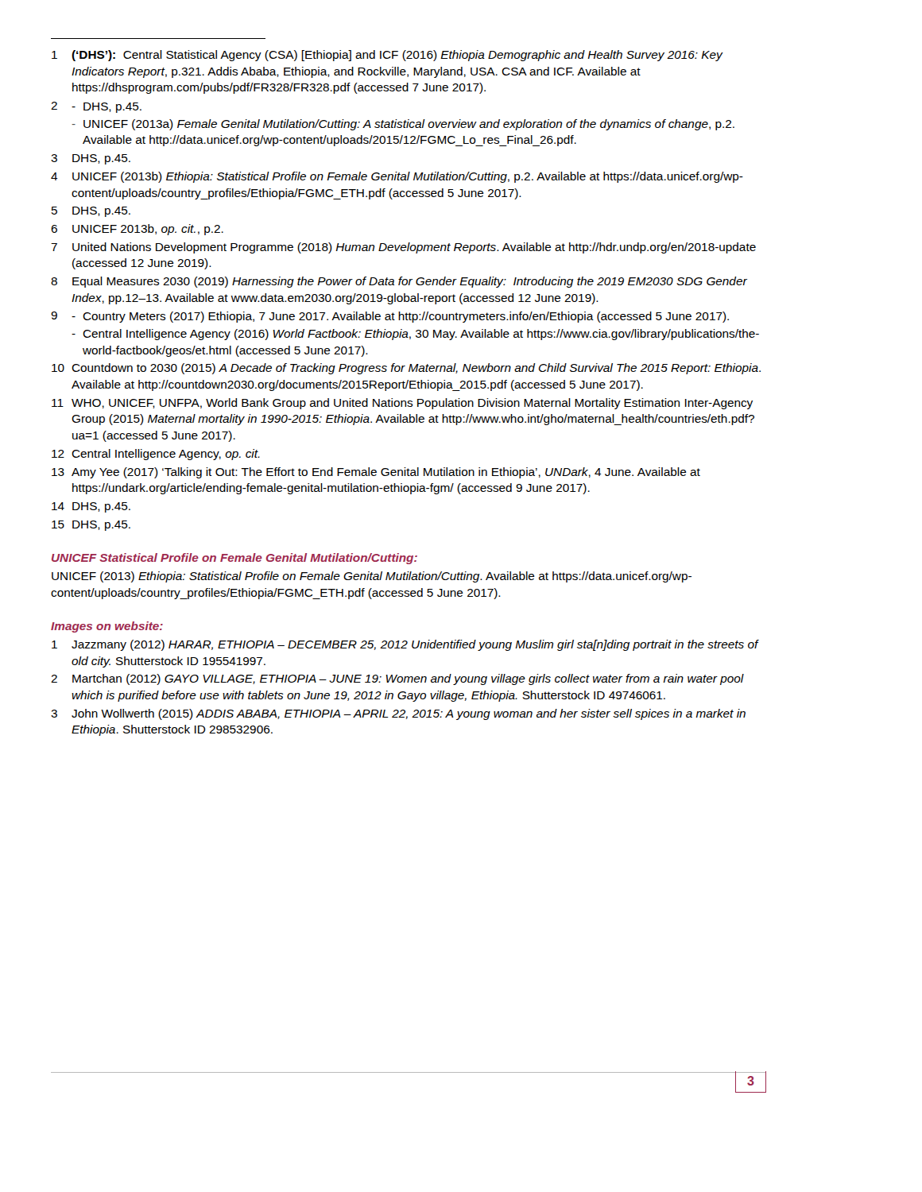1 (‘DHS’): Central Statistical Agency (CSA) [Ethiopia] and ICF (2016) Ethiopia Demographic and Health Survey 2016: Key Indicators Report, p.321. Addis Ababa, Ethiopia, and Rockville, Maryland, USA. CSA and ICF. Available at https://dhsprogram.com/pubs/pdf/FR328/FR328.pdf (accessed 7 June 2017).
2
- DHS, p.45.
- UNICEF (2013a) Female Genital Mutilation/Cutting: A statistical overview and exploration of the dynamics of change, p.2. Available at http://data.unicef.org/wp-content/uploads/2015/12/FGMC_Lo_res_Final_26.pdf.
3 DHS, p.45.
4 UNICEF (2013b) Ethiopia: Statistical Profile on Female Genital Mutilation/Cutting, p.2. Available at https://data.unicef.org/wp-content/uploads/country_profiles/Ethiopia/FGMC_ETH.pdf (accessed 5 June 2017).
5 DHS, p.45.
6 UNICEF 2013b, op. cit., p.2.
7 United Nations Development Programme (2018) Human Development Reports. Available at http://hdr.undp.org/en/2018-update (accessed 12 June 2019).
8 Equal Measures 2030 (2019) Harnessing the Power of Data for Gender Equality: Introducing the 2019 EM2030 SDG Gender Index, pp.12–13. Available at www.data.em2030.org/2019-global-report (accessed 12 June 2019).
9
- Country Meters (2017) Ethiopia, 7 June 2017. Available at http://countrymeters.info/en/Ethiopia (accessed 5 June 2017).
- Central Intelligence Agency (2016) World Factbook: Ethiopia, 30 May. Available at https://www.cia.gov/library/publications/the-world-factbook/geos/et.html (accessed 5 June 2017).
10 Countdown to 2030 (2015) A Decade of Tracking Progress for Maternal, Newborn and Child Survival The 2015 Report: Ethiopia. Available at http://countdown2030.org/documents/2015Report/Ethiopia_2015.pdf (accessed 5 June 2017).
11 WHO, UNICEF, UNFPA, World Bank Group and United Nations Population Division Maternal Mortality Estimation Inter-Agency Group (2015) Maternal mortality in 1990-2015: Ethiopia. Available at http://www.who.int/gho/maternal_health/countries/eth.pdf?ua=1 (accessed 5 June 2017).
12 Central Intelligence Agency, op. cit.
13 Amy Yee (2017) ‘Talking it Out: The Effort to End Female Genital Mutilation in Ethiopia’, UNDark, 4 June. Available at https://undark.org/article/ending-female-genital-mutilation-ethiopia-fgm/ (accessed 9 June 2017).
14 DHS, p.45.
15 DHS, p.45.
UNICEF Statistical Profile on Female Genital Mutilation/Cutting:
UNICEF (2013) Ethiopia: Statistical Profile on Female Genital Mutilation/Cutting. Available at https://data.unicef.org/wp-content/uploads/country_profiles/Ethiopia/FGMC_ETH.pdf (accessed 5 June 2017).
Images on website:
1 Jazzmany (2012) HARAR, ETHIOPIA – DECEMBER 25, 2012 Unidentified young Muslim girl sta[n]ding portrait in the streets of old city. Shutterstock ID 195541997.
2 Martchan (2012) GAYO VILLAGE, ETHIOPIA – JUNE 19: Women and young village girls collect water from a rain water pool which is purified before use with tablets on June 19, 2012 in Gayo village, Ethiopia. Shutterstock ID 49746061.
3 John Wollwerth (2015) ADDIS ABABA, ETHIOPIA – APRIL 22, 2015: A young woman and her sister sell spices in a market in Ethiopia. Shutterstock ID 298532906.
3